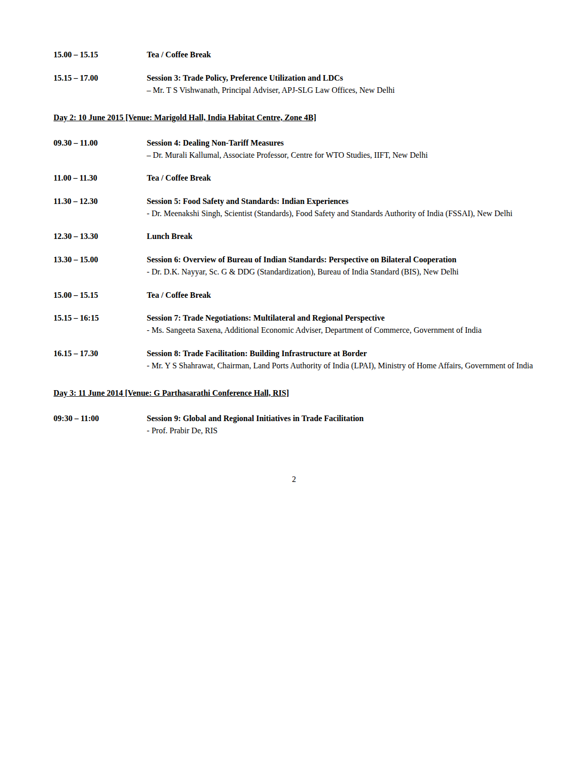15.00 – 15.15
Tea / Coffee Break
15.15 – 17.00
Session 3: Trade Policy, Preference Utilization and LDCs
– Mr. T S Vishwanath, Principal Adviser, APJ-SLG Law Offices, New Delhi
Day 2: 10 June 2015 [Venue: Marigold Hall, India Habitat Centre, Zone 4B]
09.30 – 11.00
Session 4: Dealing Non-Tariff Measures
– Dr. Murali Kallumal, Associate Professor, Centre for WTO Studies, IIFT, New Delhi
11.00 – 11.30
Tea / Coffee Break
11.30 – 12.30
Session 5: Food Safety and Standards: Indian Experiences
- Dr. Meenakshi Singh, Scientist (Standards), Food Safety and Standards Authority of India (FSSAI), New Delhi
12.30 – 13.30
Lunch Break
13.30 – 15.00
Session 6: Overview of Bureau of Indian Standards: Perspective on Bilateral Cooperation
- Dr. D.K. Nayyar, Sc. G & DDG (Standardization), Bureau of India Standard (BIS), New Delhi
15.00 – 15.15
Tea / Coffee Break
15.15 – 16:15
Session 7: Trade Negotiations: Multilateral and Regional Perspective
- Ms. Sangeeta Saxena, Additional Economic Adviser, Department of Commerce, Government of India
16.15 – 17.30
Session 8: Trade Facilitation: Building Infrastructure at Border
- Mr. Y S Shahrawat, Chairman, Land Ports Authority of India (LPAI), Ministry of Home Affairs, Government of India
Day 3: 11 June 2014 [Venue: G Parthasarathi Conference Hall, RIS]
09:30 – 11:00
Session 9: Global and Regional Initiatives in Trade Facilitation
- Prof. Prabir De, RIS
2